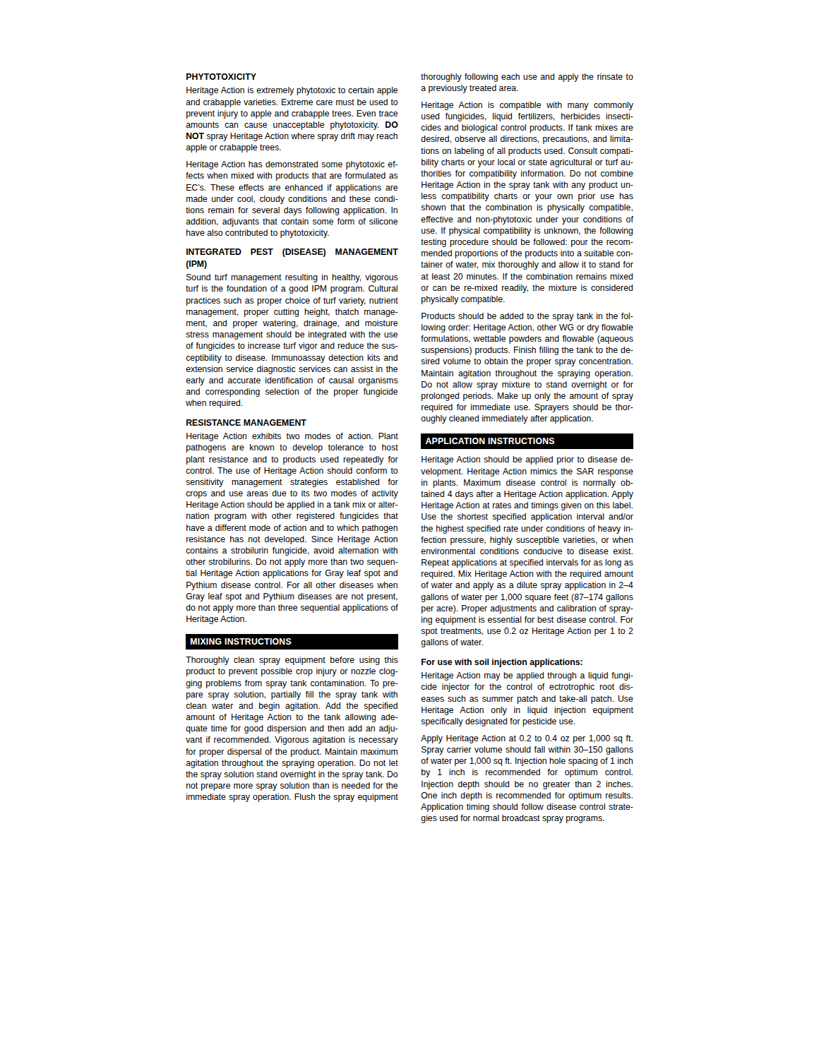PHYTOTOXICITY
Heritage Action is extremely phytotoxic to certain apple and crabapple varieties. Extreme care must be used to prevent injury to apple and crabapple trees. Even trace amounts can cause unacceptable phytotoxicity. DO NOT spray Heritage Action where spray drift may reach apple or crabapple trees.
Heritage Action has demonstrated some phytotoxic effects when mixed with products that are formulated as EC’s. These effects are enhanced if applications are made under cool, cloudy conditions and these conditions remain for several days following application. In addition, adjuvants that contain some form of silicone have also contributed to phytotoxicity.
INTEGRATED PEST (DISEASE) MANAGEMENT (IPM)
Sound turf management resulting in healthy, vigorous turf is the foundation of a good IPM program. Cultural practices such as proper choice of turf variety, nutrient management, proper cutting height, thatch management, and proper watering, drainage, and moisture stress management should be integrated with the use of fungicides to increase turf vigor and reduce the susceptibility to disease. Immunoassay detection kits and extension service diagnostic services can assist in the early and accurate identification of causal organisms and corresponding selection of the proper fungicide when required.
RESISTANCE MANAGEMENT
Heritage Action exhibits two modes of action. Plant pathogens are known to develop tolerance to host plant resistance and to products used repeatedly for control. The use of Heritage Action should conform to sensitivity management strategies established for crops and use areas due to its two modes of activity Heritage Action should be applied in a tank mix or alternation program with other registered fungicides that have a different mode of action and to which pathogen resistance has not developed. Since Heritage Action contains a strobilurin fungicide, avoid alternation with other strobilurins. Do not apply more than two sequential Heritage Action applications for Gray leaf spot and Pythium disease control. For all other diseases when Gray leaf spot and Pythium diseases are not present, do not apply more than three sequential applications of Heritage Action.
MIXING INSTRUCTIONS
Thoroughly clean spray equipment before using this product to prevent possible crop injury or nozzle clogging problems from spray tank contamination. To prepare spray solution, partially fill the spray tank with clean water and begin agitation. Add the specified amount of Heritage Action to the tank allowing adequate time for good dispersion and then add an adjuvant if recommended. Vigorous agitation is necessary for proper dispersal of the product. Maintain maximum agitation throughout the spraying operation. Do not let the spray solution stand overnight in the spray tank. Do not prepare more spray solution than is needed for the immediate spray operation. Flush the spray equipment thoroughly following each use and apply the rinsate to a previously treated area.
Heritage Action is compatible with many commonly used fungicides, liquid fertilizers, herbicides insecticides and biological control products. If tank mixes are desired, observe all directions, precautions, and limitations on labeling of all products used. Consult compatibility charts or your local or state agricultural or turf authorities for compatibility information. Do not combine Heritage Action in the spray tank with any product unless compatibility charts or your own prior use has shown that the combination is physically compatible, effective and non-phytotoxic under your conditions of use. If physical compatibility is unknown, the following testing procedure should be followed: pour the recommended proportions of the products into a suitable container of water, mix thoroughly and allow it to stand for at least 20 minutes. If the combination remains mixed or can be re-mixed readily, the mixture is considered physically compatible.
Products should be added to the spray tank in the following order: Heritage Action, other WG or dry flowable formulations, wettable powders and flowable (aqueous suspensions) products. Finish filling the tank to the desired volume to obtain the proper spray concentration. Maintain agitation throughout the spraying operation. Do not allow spray mixture to stand overnight or for prolonged periods. Make up only the amount of spray required for immediate use. Sprayers should be thoroughly cleaned immediately after application.
APPLICATION INSTRUCTIONS
Heritage Action should be applied prior to disease development. Heritage Action mimics the SAR response in plants. Maximum disease control is normally obtained 4 days after a Heritage Action application. Apply Heritage Action at rates and timings given on this label. Use the shortest specified application interval and/or the highest specified rate under conditions of heavy infection pressure, highly susceptible varieties, or when environmental conditions conducive to disease exist. Repeat applications at specified intervals for as long as required. Mix Heritage Action with the required amount of water and apply as a dilute spray application in 2–4 gallons of water per 1,000 square feet (87–174 gallons per acre). Proper adjustments and calibration of spraying equipment is essential for best disease control. For spot treatments, use 0.2 oz Heritage Action per 1 to 2 gallons of water.
For use with soil injection applications:
Heritage Action may be applied through a liquid fungicide injector for the control of ectrotrophic root diseases such as summer patch and take-all patch. Use Heritage Action only in liquid injection equipment specifically designated for pesticide use.
Apply Heritage Action at 0.2 to 0.4 oz per 1,000 sq ft. Spray carrier volume should fall within 30–150 gallons of water per 1,000 sq ft. Injection hole spacing of 1 inch by 1 inch is recommended for optimum control. Injection depth should be no greater than 2 inches. One inch depth is recommended for optimum results. Application timing should follow disease control strategies used for normal broadcast spray programs.